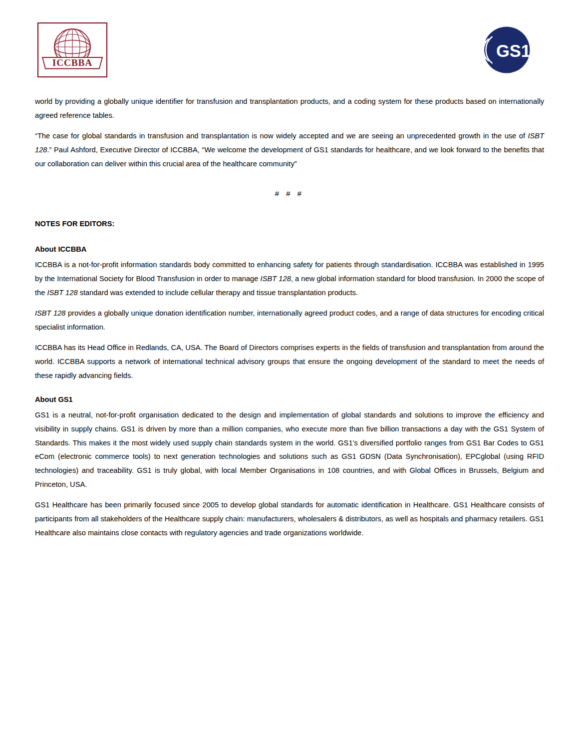ICCBBA
GS1
world by providing a globally unique identifier for transfusion and transplantation products, and a coding system for these products based on internationally agreed reference tables.
“The case for global standards in transfusion and transplantation is now widely accepted and we are seeing an unprecedented growth in the use of ISBT 128.” Paul Ashford, Executive Director of ICCBBA, “We welcome the development of GS1 standards for healthcare, and we look forward to the benefits that our collaboration can deliver within this crucial area of the healthcare community”
# # #
NOTES FOR EDITORS:
About ICCBBA
ICCBBA is a not-for-profit information standards body committed to enhancing safety for patients through standardisation. ICCBBA was established in 1995 by the International Society for Blood Transfusion in order to manage ISBT 128, a new global information standard for blood transfusion. In 2000 the scope of the ISBT 128 standard was extended to include cellular therapy and tissue transplantation products.
ISBT 128 provides a globally unique donation identification number, internationally agreed product codes, and a range of data structures for encoding critical specialist information.
ICCBBA has its Head Office in Redlands, CA, USA. The Board of Directors comprises experts in the fields of transfusion and transplantation from around the world. ICCBBA supports a network of international technical advisory groups that ensure the ongoing development of the standard to meet the needs of these rapidly advancing fields.
About GS1
GS1 is a neutral, not-for-profit organisation dedicated to the design and implementation of global standards and solutions to improve the efficiency and visibility in supply chains. GS1 is driven by more than a million companies, who execute more than five billion transactions a day with the GS1 System of Standards. This makes it the most widely used supply chain standards system in the world. GS1’s diversified portfolio ranges from GS1 Bar Codes to GS1 eCom (electronic commerce tools) to next generation technologies and solutions such as GS1 GDSN (Data Synchronisation), EPCglobal (using RFID technologies) and traceability. GS1 is truly global, with local Member Organisations in 108 countries, and with Global Offices in Brussels, Belgium and Princeton, USA.
GS1 Healthcare has been primarily focused since 2005 to develop global standards for automatic identification in Healthcare. GS1 Healthcare consists of participants from all stakeholders of the Healthcare supply chain: manufacturers, wholesalers & distributors, as well as hospitals and pharmacy retailers. GS1 Healthcare also maintains close contacts with regulatory agencies and trade organizations worldwide.